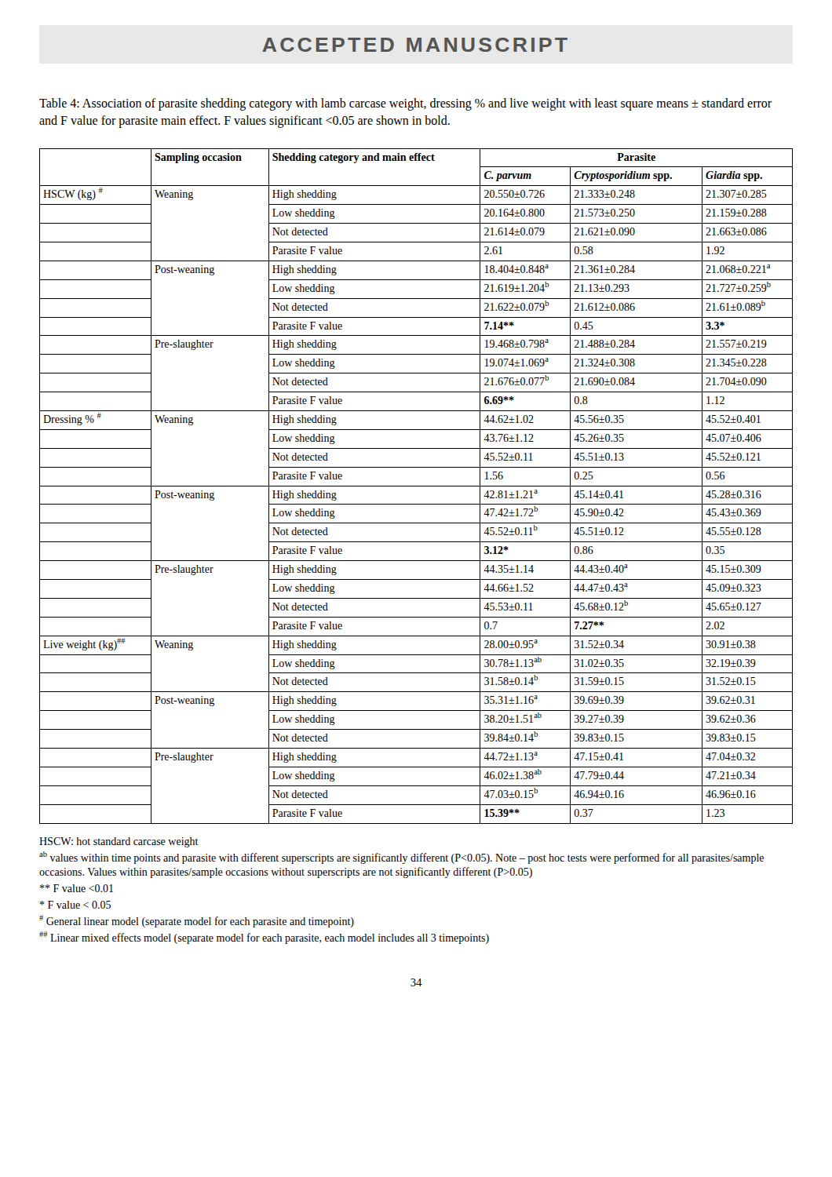ACCEPTED MANUSCRIPT
Table 4: Association of parasite shedding category with lamb carcase weight, dressing % and live weight with least square means ± standard error and F value for parasite main effect. F values significant <0.05 are shown in bold.
| | Sampling occasion | Shedding category and main effect | Parasite |
| --- | --- | --- | --- |
| C. parvum | Cryptosporidium spp. | Giardia spp. |
| HSCW (kg) # | Weaning | High shedding | 20.550±0.726 | 21.333±0.248 | 21.307±0.285 |
| | Low shedding | 20.164±0.800 | 21.573±0.250 | 21.159±0.288 |
| | Not detected | 21.614±0.079 | 21.621±0.090 | 21.663±0.086 |
| | Parasite F value | 2.61 | 0.58 | 1.92 |
| | Post-weaning | High shedding | 18.404±0.848 a | 21.361±0.284 | 21.068±0.221 a |
| | Low shedding | 21.619±1.204 b | 21.13±0.293 | 21.727±0.259 b |
| | Not detected | 21.622±0.079 b | 21.612±0.086 | 21.61±0.089 b |
| | Parasite F value | 7.14** | 0.45 | 3.3* |
| | Pre-slaughter | High shedding | 19.468±0.798 a | 21.488±0.284 | 21.557±0.219 |
| | Low shedding | 19.074±1.069 a | 21.324±0.308 | 21.345±0.228 |
| | Not detected | 21.676±0.077 b | 21.690±0.084 | 21.704±0.090 |
| | Parasite F value | 6.69** | 0.8 | 1.12 |
| Dressing % # | Weaning | High shedding | 44.62±1.02 | 45.56±0.35 | 45.52±0.401 |
| | Low shedding | 43.76±1.12 | 45.26±0.35 | 45.07±0.406 |
| | Not detected | 45.52±0.11 | 45.51±0.13 | 45.52±0.121 |
| | Parasite F value | 1.56 | 0.25 | 0.56 |
| | Post-weaning | High shedding | 42.81±1.21 a | 45.14±0.41 | 45.28±0.316 |
| | Low shedding | 47.42±1.72 b | 45.90±0.42 | 45.43±0.369 |
| | Not detected | 45.52±0.11 b | 45.51±0.12 | 45.55±0.128 |
| | Parasite F value | 3.12* | 0.86 | 0.35 |
| | Pre-slaughter | High shedding | 44.35±1.14 | 44.43±0.40 a | 45.15±0.309 |
| | Low shedding | 44.66±1.52 | 44.47±0.43 a | 45.09±0.323 |
| | Not detected | 45.53±0.11 | 45.68±0.12 b | 45.65±0.127 |
| | Parasite F value | 0.7 | 7.27** | 2.02 |
| Live weight (kg) ## | Weaning | High shedding | 28.00±0.95 a | 31.52±0.34 | 30.91±0.38 |
| | Low shedding | 30.78±1.13 ab | 31.02±0.35 | 32.19±0.39 |
| | Not detected | 31.58±0.14 b | 31.59±0.15 | 31.52±0.15 |
| | Post-weaning | High shedding | 35.31±1.16 a | 39.69±0.39 | 39.62±0.31 |
| | Low shedding | 38.20±1.51 ab | 39.27±0.39 | 39.62±0.36 |
| | Not detected | 39.84±0.14 b | 39.83±0.15 | 39.83±0.15 |
| | Pre-slaughter | High shedding | 44.72±1.13 a | 47.15±0.41 | 47.04±0.32 |
| | Low shedding | 46.02±1.38 ab | 47.79±0.44 | 47.21±0.34 |
| | Not detected | 47.03±0.15 b | 46.94±0.16 | 46.96±0.16 |
| | Parasite F value | 15.39** | 0.37 | 1.23 |
HSCW: hot standard carcase weight
ab values within time points and parasite with different superscripts are significantly different (P<0.05). Note – post hoc tests were performed for all parasites/sample occasions. Values within parasites/sample occasions without superscripts are not significantly different (P>0.05)
** F value <0.01
* F value < 0.05
# General linear model (separate model for each parasite and timepoint)
## Linear mixed effects model (separate model for each parasite, each model includes all 3 timepoints)
34